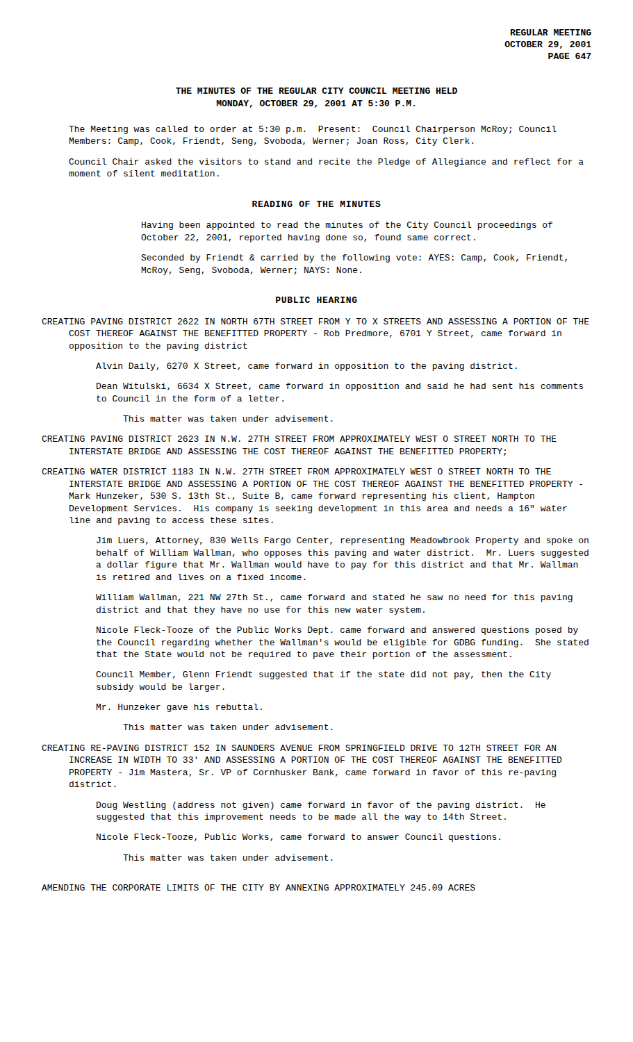REGULAR MEETING
OCTOBER 29, 2001
PAGE 647
THE MINUTES OF THE REGULAR CITY COUNCIL MEETING HELD
MONDAY, OCTOBER 29, 2001 AT 5:30 P.M.
The Meeting was called to order at 5:30 p.m. Present: Council Chairperson McRoy; Council Members: Camp, Cook, Friendt, Seng, Svoboda, Werner; Joan Ross, City Clerk.
Council Chair asked the visitors to stand and recite the Pledge of Allegiance and reflect for a moment of silent meditation.
READING OF THE MINUTES
COOK Having been appointed to read the minutes of the City Council proceedings of October 22, 2001, reported having done so, found same correct.
Seconded by Friendt & carried by the following vote: AYES: Camp, Cook, Friendt, McRoy, Seng, Svoboda, Werner; NAYS: None.
PUBLIC HEARING
CREATING PAVING DISTRICT 2622 IN NORTH 67TH STREET FROM Y TO X STREETS AND ASSESSING A PORTION OF THE COST THEREOF AGAINST THE BENEFITTED PROPERTY - Rob Predmore, 6701 Y Street, came forward in opposition to the paving district
Alvin Daily, 6270 X Street, came forward in opposition to the paving district.
Dean Witulski, 6634 X Street, came forward in opposition and said he had sent his comments to Council in the form of a letter.
This matter was taken under advisement.
CREATING PAVING DISTRICT 2623 IN N.W. 27TH STREET FROM APPROXIMATELY WEST O STREET NORTH TO THE INTERSTATE BRIDGE AND ASSESSING THE COST THEREOF AGAINST THE BENEFITTED PROPERTY;
CREATING WATER DISTRICT 1183 IN N.W. 27TH STREET FROM APPROXIMATELY WEST O STREET NORTH TO THE INTERSTATE BRIDGE AND ASSESSING A PORTION OF THE COST THEREOF AGAINST THE BENEFITTED PROPERTY - Mark Hunzeker, 530 S. 13th St., Suite B, came forward representing his client, Hampton Development Services. His company is seeking development in this area and needs a 16" water line and paving to access these sites.
Jim Luers, Attorney, 830 Wells Fargo Center, representing Meadowbrook Property and spoke on behalf of William Wallman, who opposes this paving and water district. Mr. Luers suggested a dollar figure that Mr. Wallman would have to pay for this district and that Mr. Wallman is retired and lives on a fixed income.
William Wallman, 221 NW 27th St., came forward and stated he saw no need for this paving district and that they have no use for this new water system.
Nicole Fleck-Tooze of the Public Works Dept. came forward and answered questions posed by the Council regarding whether the Wallman's would be eligible for GDBG funding. She stated that the State would not be required to pave their portion of the assessment.
Council Member, Glenn Friendt suggested that if the state did not pay, then the City subsidy would be larger.
Mr. Hunzeker gave his rebuttal.
This matter was taken under advisement.
CREATING RE-PAVING DISTRICT 152 IN SAUNDERS AVENUE FROM SPRINGFIELD DRIVE TO 12TH STREET FOR AN INCREASE IN WIDTH TO 33' AND ASSESSING A PORTION OF THE COST THEREOF AGAINST THE BENEFITTED PROPERTY - Jim Mastera, Sr. VP of Cornhusker Bank, came forward in favor of this re-paving district.
Doug Westling (address not given) came forward in favor of the paving district. He suggested that this improvement needs to be made all the way to 14th Street.
Nicole Fleck-Tooze, Public Works, came forward to answer Council questions.
This matter was taken under advisement.
AMENDING THE CORPORATE LIMITS OF THE CITY BY ANNEXING APPROXIMATELY 245.09 ACRES